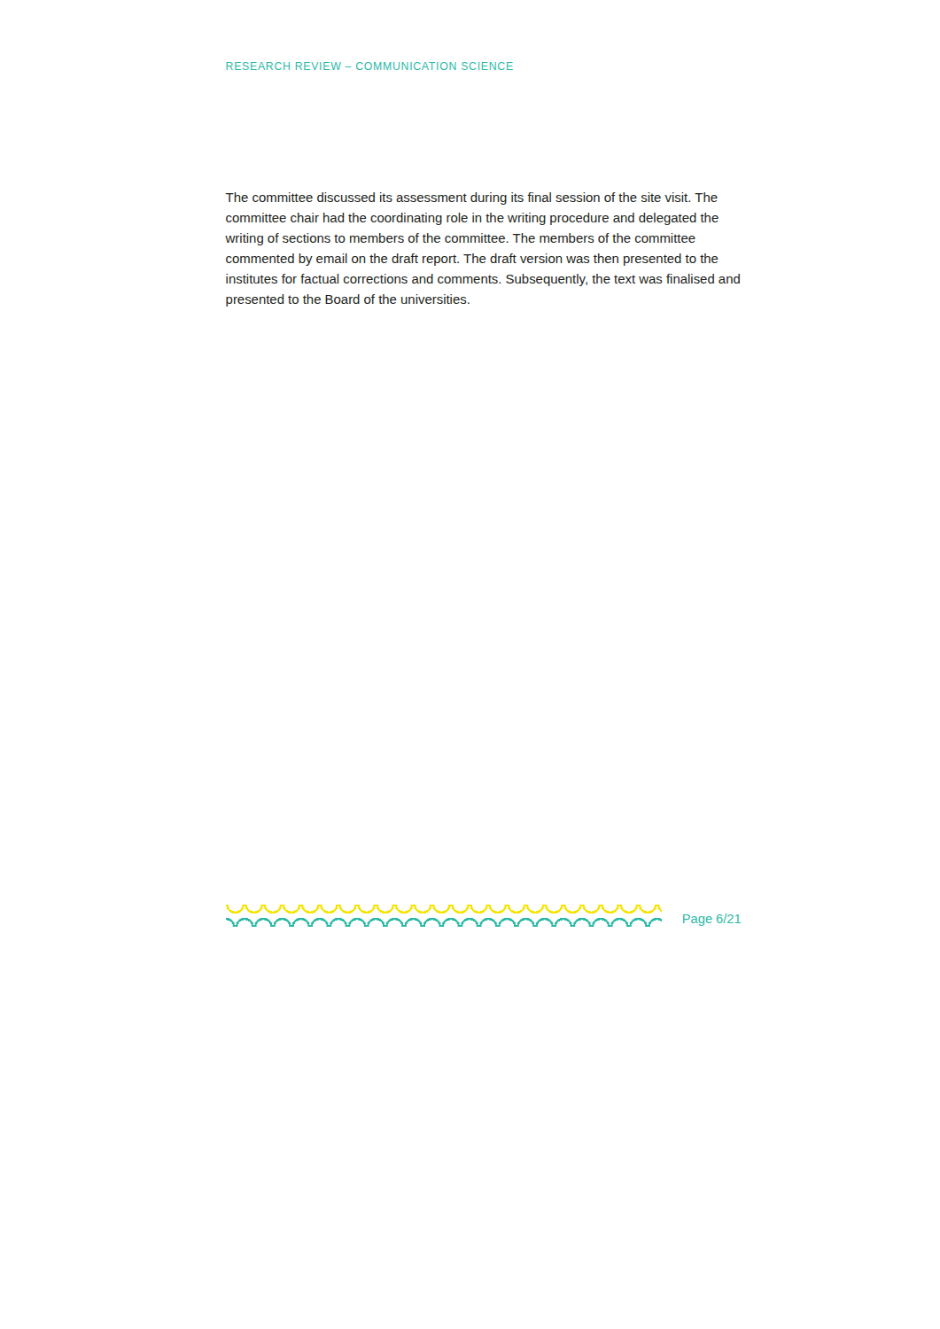Research review – Communication Science
The committee discussed its assessment during its final session of the site visit. The committee chair had the coordinating role in the writing procedure and delegated the writing of sections to members of the committee. The members of the committee commented by email on the draft report. The draft version was then presented to the institutes for factual corrections and comments. Subsequently, the text was finalised and presented to the Board of the universities.
Page 6/21